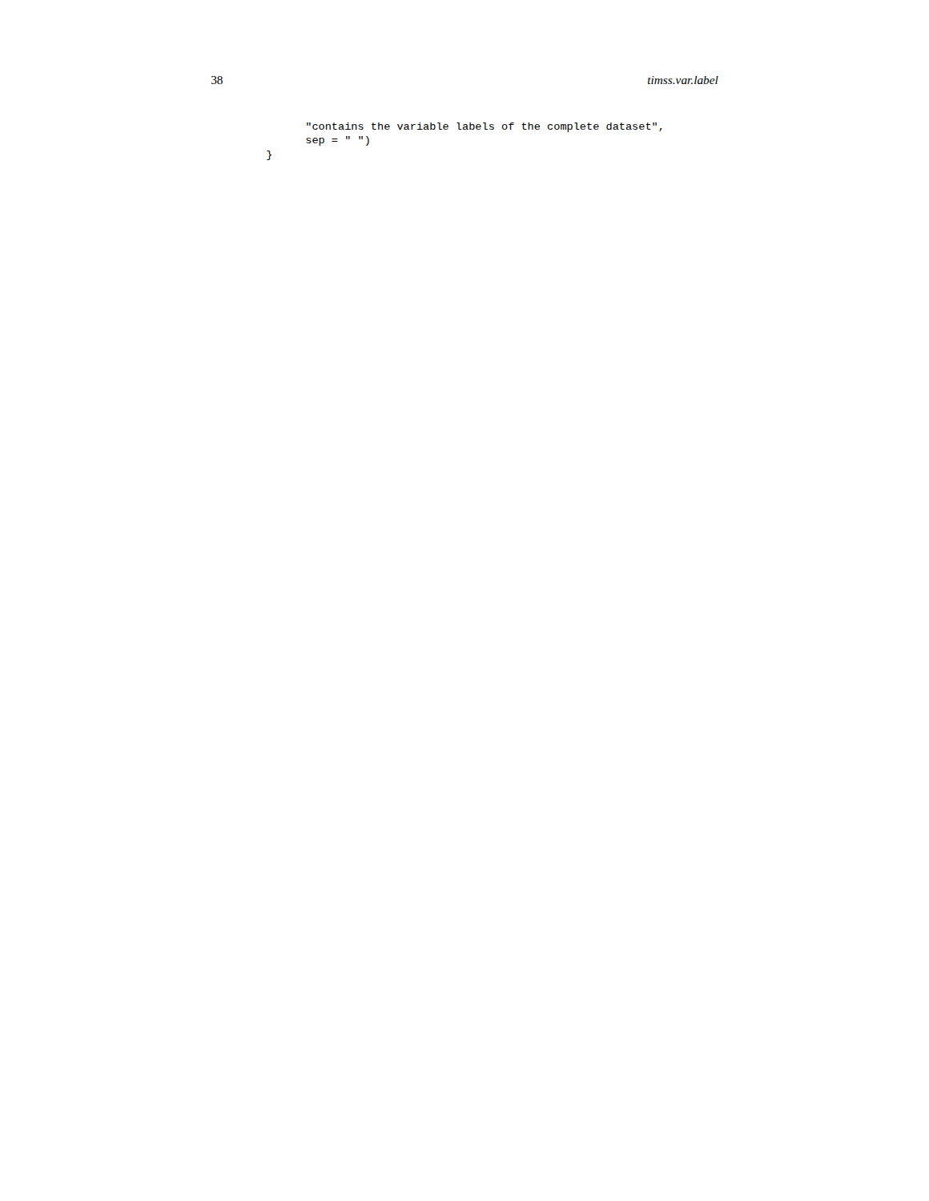38 timss.var.label
      "contains the variable labels of the complete dataset",
      sep = " ")
}